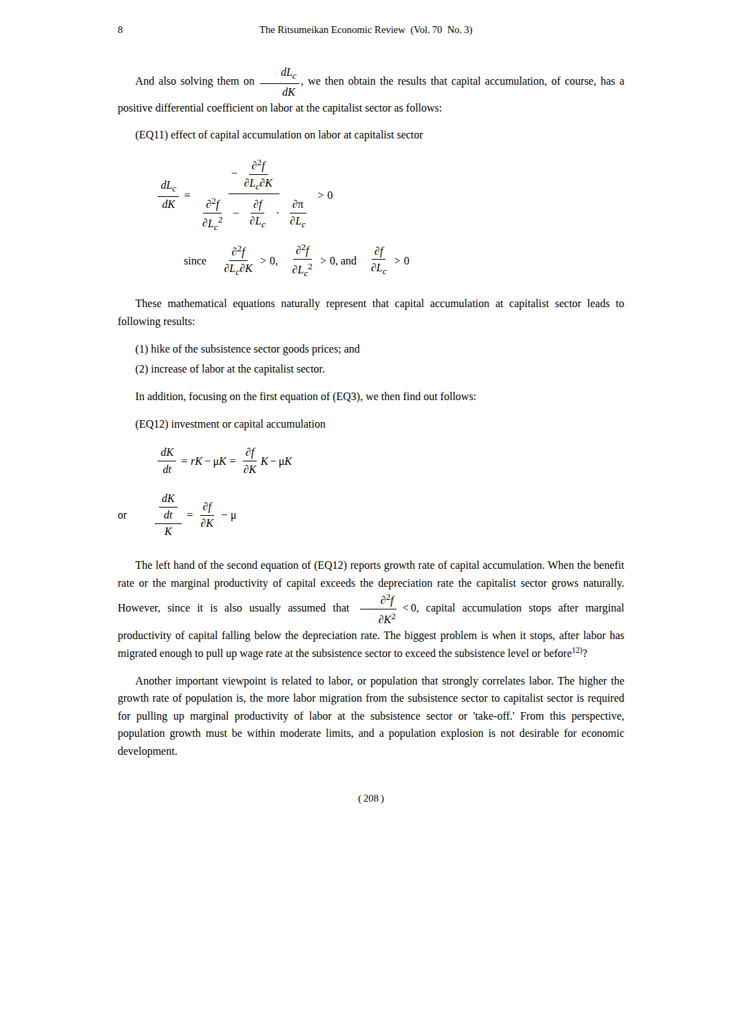8
The Ritsumeikan Economic Review (Vol. 70 No. 3)
And also solving them on dLc dK, we then obtain the results that capital accumulation, of course, has a positive differential coefficient on labor at the capitalist sector as follows:
(EQ11) effect of capital accumulation on labor at capitalist sector
dLc dK = − ∂2f∂Lc∂K ∂2f∂Lc2 − ∂f∂Lc · ∂π∂Lc >0
since ∂2f∂Lc∂K >0, ∂2f∂Lc2 >0, and ∂f∂Lc >0
These mathematical equations naturally represent that capital accumulation at capitalist sector leads to following results:
(1) hike of the subsistence sector goods prices; and
(2) increase of labor at the capitalist sector.
In addition, focusing on the first equation of (EQ3), we then find out follows:
(EQ12) investment or capital accumulation
dK dt = rK − μK = ∂f∂K K − μK
or dK dt K = ∂f∂K −μ
The left hand of the second equation of (EQ12) reports growth rate of capital accumulation. When the benefit rate or the marginal productivity of capital exceeds the depreciation rate the capitalist sector grows naturally. However, since it is also usually assumed that ∂2f∂K2 < 0, capital accumulation stops after marginal productivity of capital falling below the depreciation rate. The biggest problem is when it stops, after labor has migrated enough to pull up wage rate at the subsistence sector to exceed the subsistence level or before12)?
Another important viewpoint is related to labor, or population that strongly correlates labor. The higher the growth rate of population is, the more labor migration from the subsistence sector to capitalist sector is required for pulling up marginal productivity of labor at the subsistence sector or 'take-off.' From this perspective, population growth must be within moderate limits, and a population explosion is not desirable for economic development.
( 208 )